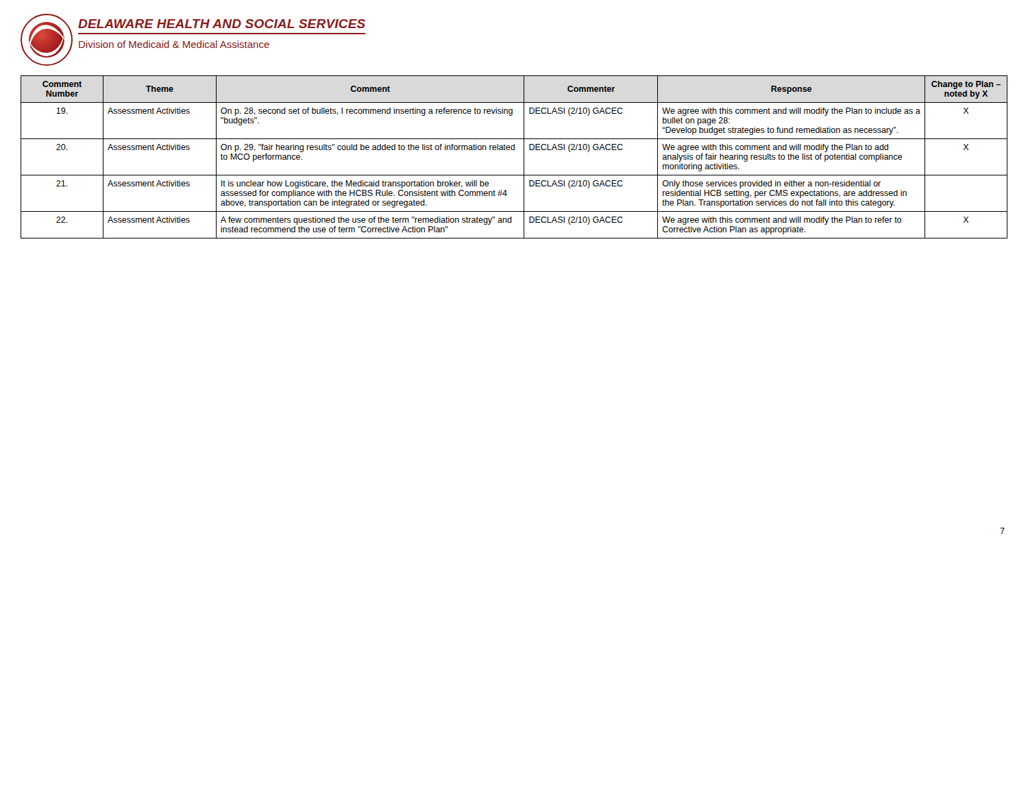DELAWARE HEALTH AND SOCIAL SERVICES
Division of Medicaid & Medical Assistance
| Comment Number | Theme | Comment | Commenter | Response | Change to Plan – noted by X |
| --- | --- | --- | --- | --- | --- |
| 19. | Assessment Activities | On p. 28, second set of bullets, I recommend inserting a reference to revising "budgets". | DECLASI (2/10) GACEC | We agree with this comment and will modify the Plan to include as a bullet on page 28: “Develop budget strategies to fund remediation as necessary”. | X |
| 20. | Assessment Activities | On p. 29, "fair hearing results" could be added to the list of information related to MCO performance. | DECLASI (2/10) GACEC | We agree with this comment and will modify the Plan to add analysis of fair hearing results to the list of potential compliance monitoring activities. | X |
| 21. | Assessment Activities | It is unclear how Logisticare, the Medicaid transportation broker, will be assessed for compliance with the HCBS Rule. Consistent with Comment #4 above, transportation can be integrated or segregated. | DECLASI (2/10) GACEC | Only those services provided in either a non-residential or residential HCB setting, per CMS expectations, are addressed in the Plan. Transportation services do not fall into this category. | |
| 22. | Assessment Activities | A few commenters questioned the use of the term "remediation strategy" and instead recommend the use of term "Corrective Action Plan" | DECLASI (2/10) GACEC | We agree with this comment and will modify the Plan to refer to Corrective Action Plan as appropriate. | X |
7